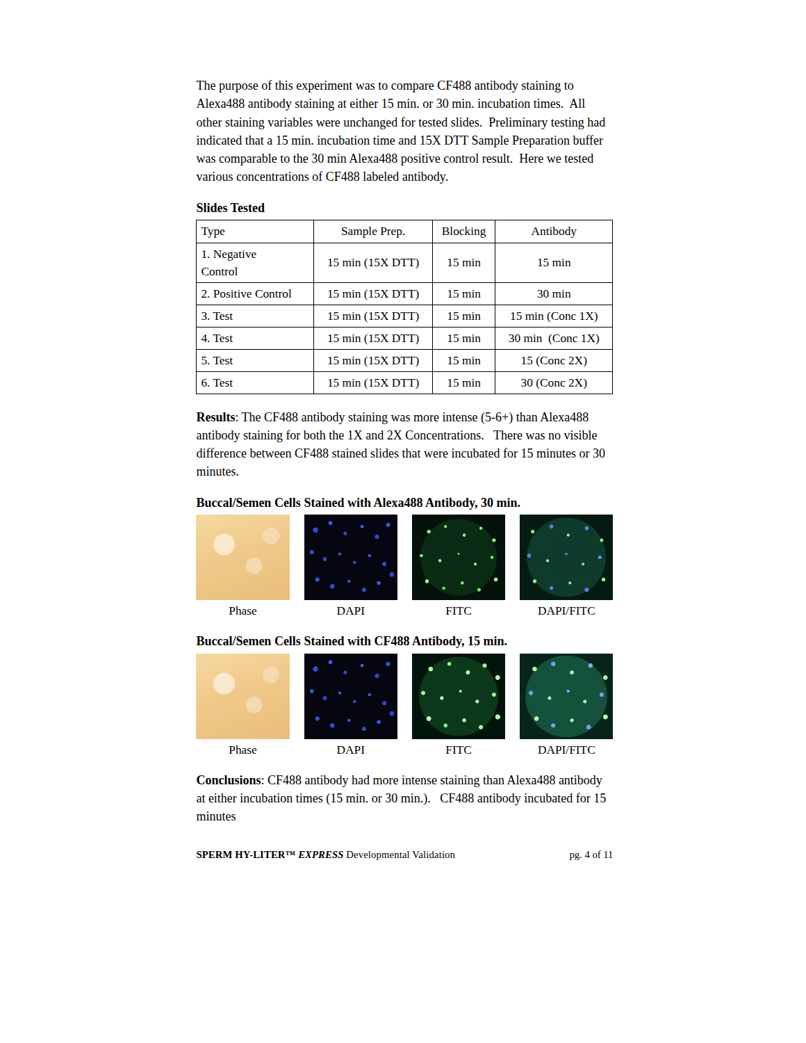The purpose of this experiment was to compare CF488 antibody staining to Alexa488 antibody staining at either 15 min. or 30 min. incubation times. All other staining variables were unchanged for tested slides. Preliminary testing had indicated that a 15 min. incubation time and 15X DTT Sample Preparation buffer was comparable to the 30 min Alexa488 positive control result. Here we tested various concentrations of CF488 labeled antibody.
Slides Tested
| Type | Sample Prep. | Blocking | Antibody |
| --- | --- | --- | --- |
| 1. Negative Control | 15 min (15X DTT) | 15 min | 15 min |
| 2. Positive Control | 15 min (15X DTT) | 15 min | 30 min |
| 3. Test | 15 min (15X DTT) | 15 min | 15 min (Conc 1X) |
| 4. Test | 15 min (15X DTT) | 15 min | 30 min (Conc 1X) |
| 5. Test | 15 min (15X DTT) | 15 min | 15 (Conc 2X) |
| 6. Test | 15 min (15X DTT) | 15 min | 30 (Conc 2X) |
Results: The CF488 antibody staining was more intense (5-6+) than Alexa488 antibody staining for both the 1X and 2X Concentrations. There was no visible difference between CF488 stained slides that were incubated for 15 minutes or 30 minutes.
Buccal/Semen Cells Stained with Alexa488 Antibody, 30 min.
Phase
DAPI
FITC
DAPI/FITC
Buccal/Semen Cells Stained with CF488 Antibody, 15 min.
Phase
DAPI
FITC
DAPI/FITC
Conclusions: CF488 antibody had more intense staining than Alexa488 antibody at either incubation times (15 min. or 30 min.). CF488 antibody incubated for 15 minutes
SPERM HY-LITER™ EXPRESS Developmental Validation
pg. 4 of 11